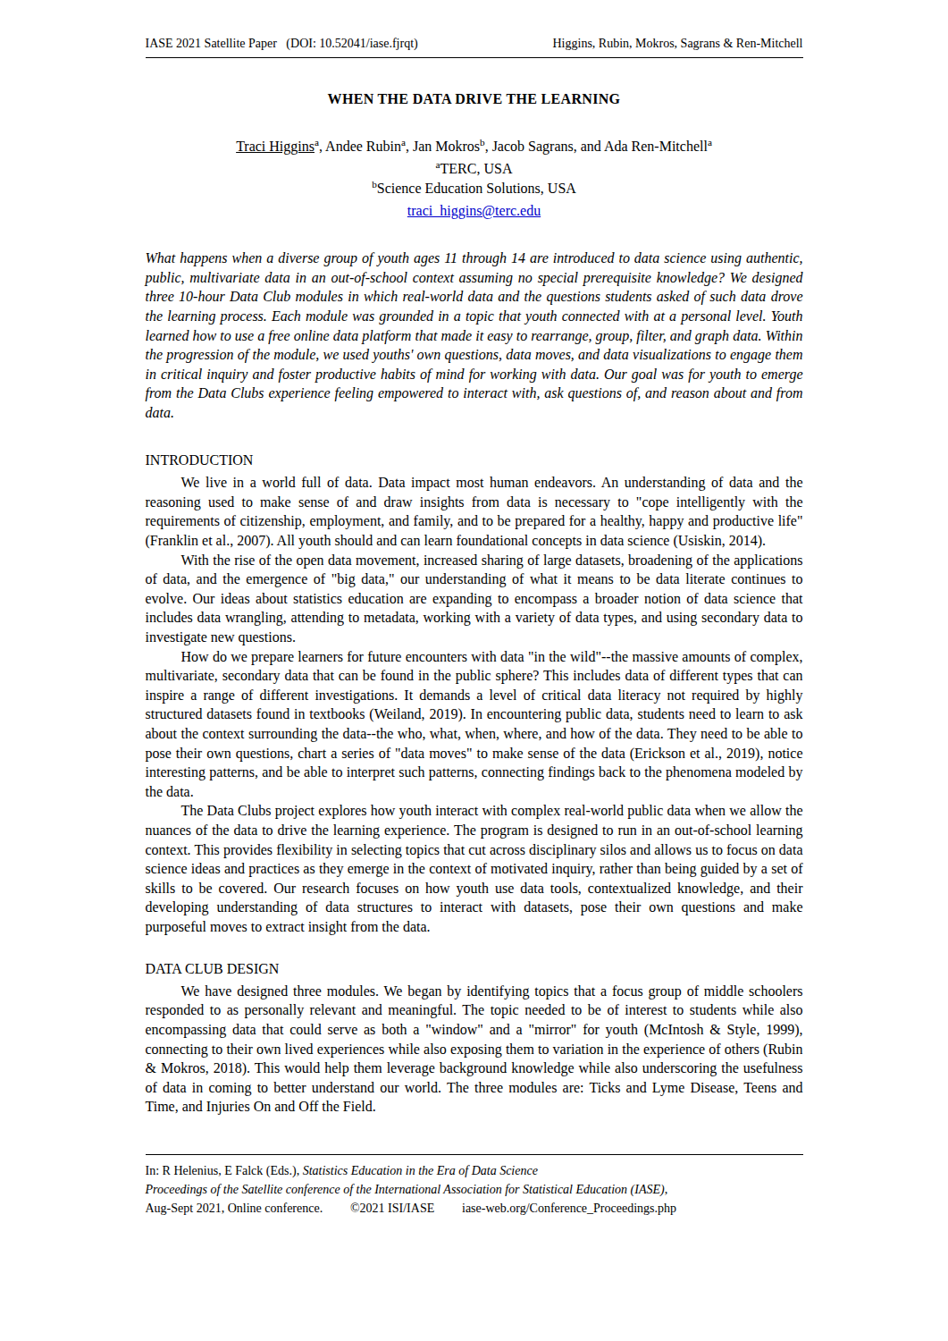IASE 2021 Satellite Paper (DOI: 10.52041/iase.fjrqt) Higgins, Rubin, Mokros, Sagrans & Ren-Mitchell
When the Data Drive the Learning
Traci Higginsa, Andee Rubina, Jan Mokrosb, Jacob Sagrans, and Ada Ren-Mitchella
aTERC, USA
bScience Education Solutions, USA
traci_higgins@terc.edu
What happens when a diverse group of youth ages 11 through 14 are introduced to data science using authentic, public, multivariate data in an out-of-school context assuming no special prerequisite knowledge? We designed three 10-hour Data Club modules in which real-world data and the questions students asked of such data drove the learning process. Each module was grounded in a topic that youth connected with at a personal level. Youth learned how to use a free online data platform that made it easy to rearrange, group, filter, and graph data. Within the progression of the module, we used youths' own questions, data moves, and data visualizations to engage them in critical inquiry and foster productive habits of mind for working with data. Our goal was for youth to emerge from the Data Clubs experience feeling empowered to interact with, ask questions of, and reason about and from data.
Introduction
We live in a world full of data. Data impact most human endeavors. An understanding of data and the reasoning used to make sense of and draw insights from data is necessary to "cope intelligently with the requirements of citizenship, employment, and family, and to be prepared for a healthy, happy and productive life" (Franklin et al., 2007). All youth should and can learn foundational concepts in data science (Usiskin, 2014).
With the rise of the open data movement, increased sharing of large datasets, broadening of the applications of data, and the emergence of "big data," our understanding of what it means to be data literate continues to evolve. Our ideas about statistics education are expanding to encompass a broader notion of data science that includes data wrangling, attending to metadata, working with a variety of data types, and using secondary data to investigate new questions.
How do we prepare learners for future encounters with data "in the wild"--the massive amounts of complex, multivariate, secondary data that can be found in the public sphere? This includes data of different types that can inspire a range of different investigations. It demands a level of critical data literacy not required by highly structured datasets found in textbooks (Weiland, 2019). In encountering public data, students need to learn to ask about the context surrounding the data--the who, what, when, where, and how of the data. They need to be able to pose their own questions, chart a series of "data moves" to make sense of the data (Erickson et al., 2019), notice interesting patterns, and be able to interpret such patterns, connecting findings back to the phenomena modeled by the data.
The Data Clubs project explores how youth interact with complex real-world public data when we allow the nuances of the data to drive the learning experience. The program is designed to run in an out-of-school learning context. This provides flexibility in selecting topics that cut across disciplinary silos and allows us to focus on data science ideas and practices as they emerge in the context of motivated inquiry, rather than being guided by a set of skills to be covered. Our research focuses on how youth use data tools, contextualized knowledge, and their developing understanding of data structures to interact with datasets, pose their own questions and make purposeful moves to extract insight from the data.
Data Club Design
We have designed three modules. We began by identifying topics that a focus group of middle schoolers responded to as personally relevant and meaningful. The topic needed to be of interest to students while also encompassing data that could serve as both a "window" and a "mirror" for youth (McIntosh & Style, 1999), connecting to their own lived experiences while also exposing them to variation in the experience of others (Rubin & Mokros, 2018). This would help them leverage background knowledge while also underscoring the usefulness of data in coming to better understand our world. The three modules are: Ticks and Lyme Disease, Teens and Time, and Injuries On and Off the Field.
In: R Helenius, E Falck (Eds.), Statistics Education in the Era of Data Science
Proceedings of the Satellite conference of the International Association for Statistical Education (IASE),
Aug-Sept 2021, Online conference.©2021 ISI/IASE iase-web.org/Conference_Proceedings.php